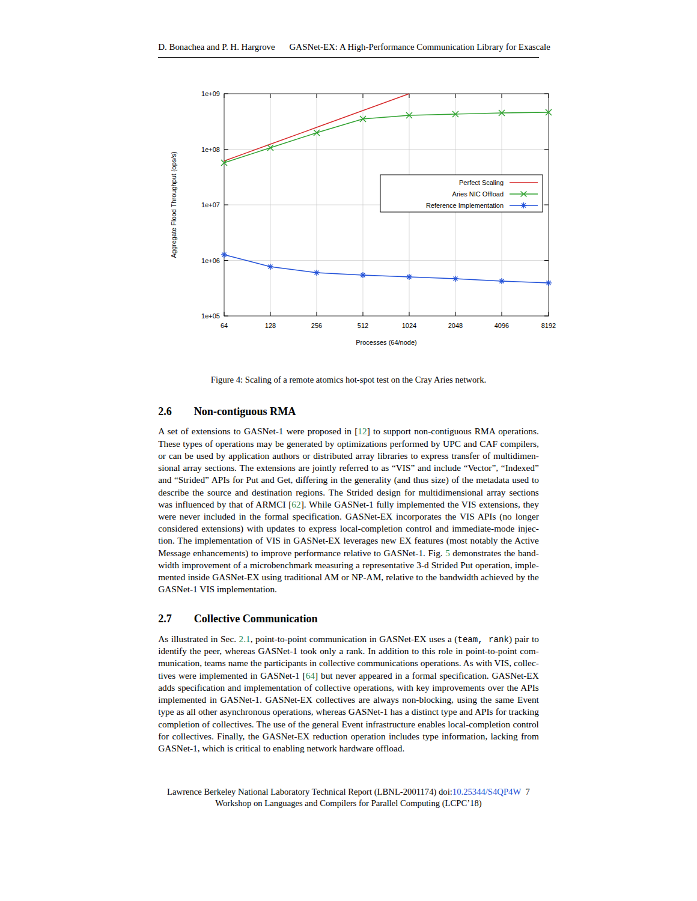D. Bonachea and P. H. Hargrove GASNet-EX: A High-Performance Communication Library for Exascale
1e+09 1e+08 1e+07 1e+06 1e+05 64 128 256 512 1024 2048 4096 8192 Processes (64/node) Aggregate Flood Throughput (ops/s) Perfect Scaling Aries NIC Offload Reference Implementation
Figure 4: Scaling of a remote atomics hot-spot test on the Cray Aries network.
2.6 Non-contiguous RMA
A set of extensions to GASNet-1 were proposed in [12] to support non-contiguous RMA operations. These types of operations may be generated by optimizations performed by UPC and CAF compilers, or can be used by application authors or distributed array libraries to express transfer of multidimensional array sections. The extensions are jointly referred to as “VIS” and include “Vector”, “Indexed” and “Strided” APIs for Put and Get, differing in the generality (and thus size) of the metadata used to describe the source and destination regions. The Strided design for multidimensional array sections was influenced by that of ARMCI [62]. While GASNet-1 fully implemented the VIS extensions, they were never included in the formal specification. GASNet-EX incorporates the VIS APIs (no longer considered extensions) with updates to express local-completion control and immediate-mode injection. The implementation of VIS in GASNet-EX leverages new EX features (most notably the Active Message enhancements) to improve performance relative to GASNet-1. Fig. 5 demonstrates the bandwidth improvement of a microbenchmark measuring a representative 3-d Strided Put operation, implemented inside GASNet-EX using traditional AM or NP-AM, relative to the bandwidth achieved by the GASNet-1 VIS implementation.
2.7 Collective Communication
As illustrated in Sec. 2.1, point-to-point communication in GASNet-EX uses a (team, rank) pair to identify the peer, whereas GASNet-1 took only a rank. In addition to this role in point-to-point communication, teams name the participants in collective communications operations. As with VIS, collectives were implemented in GASNet-1 [64] but never appeared in a formal specification. GASNet-EX adds specification and implementation of collective operations, with key improvements over the APIs implemented in GASNet-1. GASNet-EX collectives are always non-blocking, using the same Event type as all other asynchronous operations, whereas GASNet-1 has a distinct type and APIs for tracking completion of collectives. The use of the general Event infrastructure enables local-completion control for collectives. Finally, the GASNet-EX reduction operation includes type information, lacking from GASNet-1, which is critical to enabling network hardware offload.
Lawrence Berkeley National Laboratory Technical Report (LBNL-2001174) doi:10.25344/S4QP4W 7
Workshop on Languages and Compilers for Parallel Computing (LCPC’18)